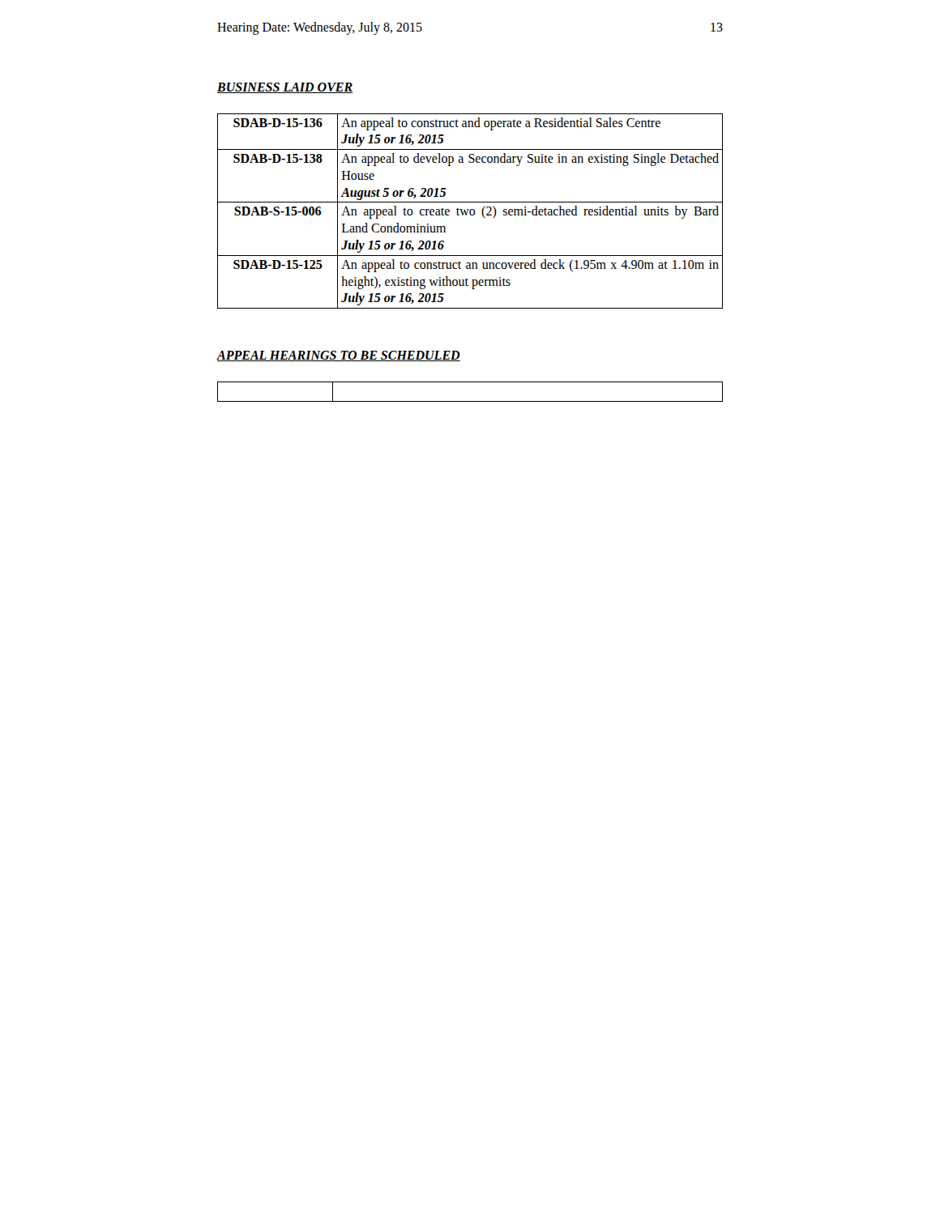Hearing Date: Wednesday, July 8, 2015
13
BUSINESS LAID OVER
| SDAB-D-15-136 | An appeal to construct and operate a Residential Sales Centre July 15 or 16, 2015 |
| SDAB-D-15-138 | An appeal to develop a Secondary Suite in an existing Single Detached House August 5 or 6, 2015 |
| SDAB-S-15-006 | An appeal to create two (2) semi-detached residential units by Bard Land Condominium July 15 or 16, 2016 |
| SDAB-D-15-125 | An appeal to construct an uncovered deck (1.95m x 4.90m at 1.10m in height), existing without permits July 15 or 16, 2015 |
APPEAL HEARINGS TO BE SCHEDULED